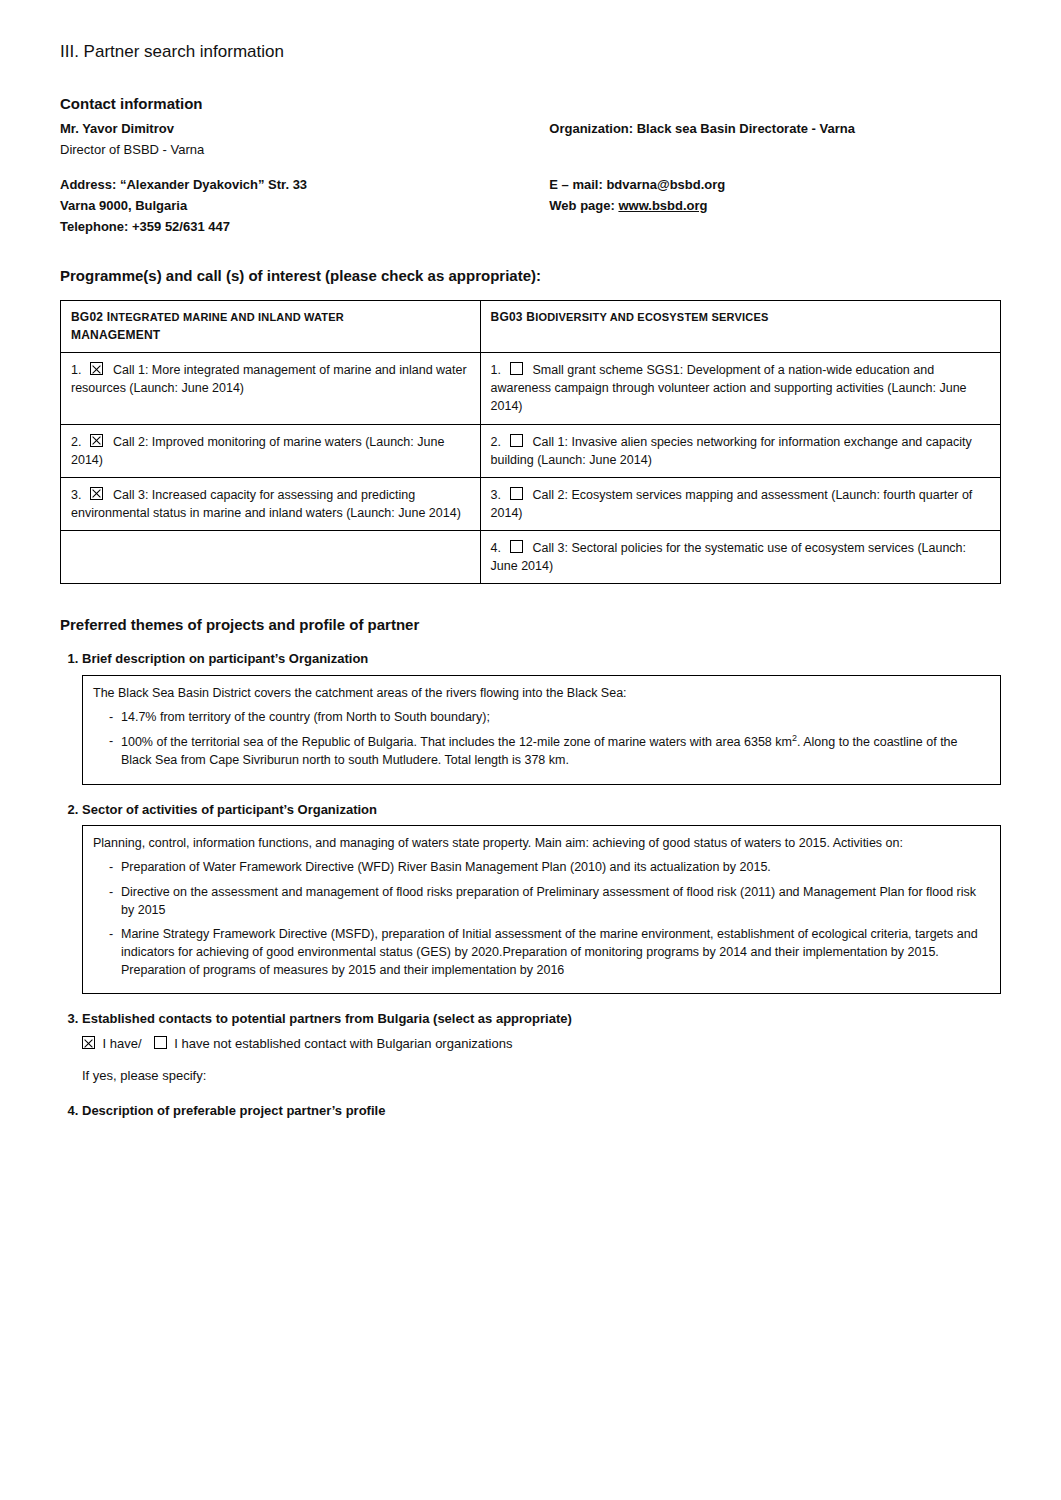III. Partner search information
Contact information
Mr. Yavor Dimitrov
Director of BSBD - Varna
Organization: Black sea Basin Directorate - Varna
Address: “Alexander Dyakovich” Str. 33
Varna 9000, Bulgaria
Telephone: +359 52/631 447
E – mail: bdvarna@bsbd.org
Web page: www.bsbd.org
Programme(s) and call (s) of interest (please check as appropriate):
| BG02 I NTEGRATED MARINE AND INLAND WATER MANAGEMENT | BG03 B IODIVERSITY AND ECOSYSTEM SERVICES |
| --- | --- |
| 1. Call 1: More integrated management of marine and inland water resources (Launch: June 2014) | 1. Small grant scheme SGS1: Development of a nation-wide education and awareness campaign through volunteer action and supporting activities (Launch: June 2014) |
| 2. Call 2: Improved monitoring of marine waters (Launch: June 2014) | 2. Call 1: Invasive alien species networking for information exchange and capacity building (Launch: June 2014) |
| 3. Call 3: Increased capacity for assessing and predicting environmental status in marine and inland waters (Launch: June 2014) | 3. Call 2: Ecosystem services mapping and assessment (Launch: fourth quarter of 2014) |
| | 4. Call 3: Sectoral policies for the systematic use of ecosystem services (Launch: June 2014) |
Preferred themes of projects and profile of partner
Brief description on participant’s Organization
The Black Sea Basin District covers the catchment areas of the rivers flowing into the Black Sea:
14.7% from territory of the country (from North to South boundary);
100% of the territorial sea of the Republic of Bulgaria. That includes the 12-mile zone of marine waters with area 6358 km2. Along to the coastline of the Black Sea from Cape Sivriburun north to south Mutludere. Total length is 378 km.
Sector of activities of participant’s Organization
Planning, control, information functions, and managing of waters state property. Main aim: achieving of good status of waters to 2015. Activities on:
Preparation of Water Framework Directive (WFD) River Basin Management Plan (2010) and its actualization by 2015.
Directive on the assessment and management of flood risks preparation of Preliminary assessment of flood risk (2011) and Management Plan for flood risk by 2015
Marine Strategy Framework Directive (MSFD), preparation of Initial assessment of the marine environment, establishment of ecological criteria, targets and indicators for achieving of good environmental status (GES) by 2020.Preparation of monitoring programs by 2014 and their implementation by 2015. Preparation of programs of measures by 2015 and their implementation by 2016
Established contacts to potential partners from Bulgaria (select as appropriate)
I have/ I have not established contact with Bulgarian organizations
If yes, please specify:
Description of preferable project partner’s profile